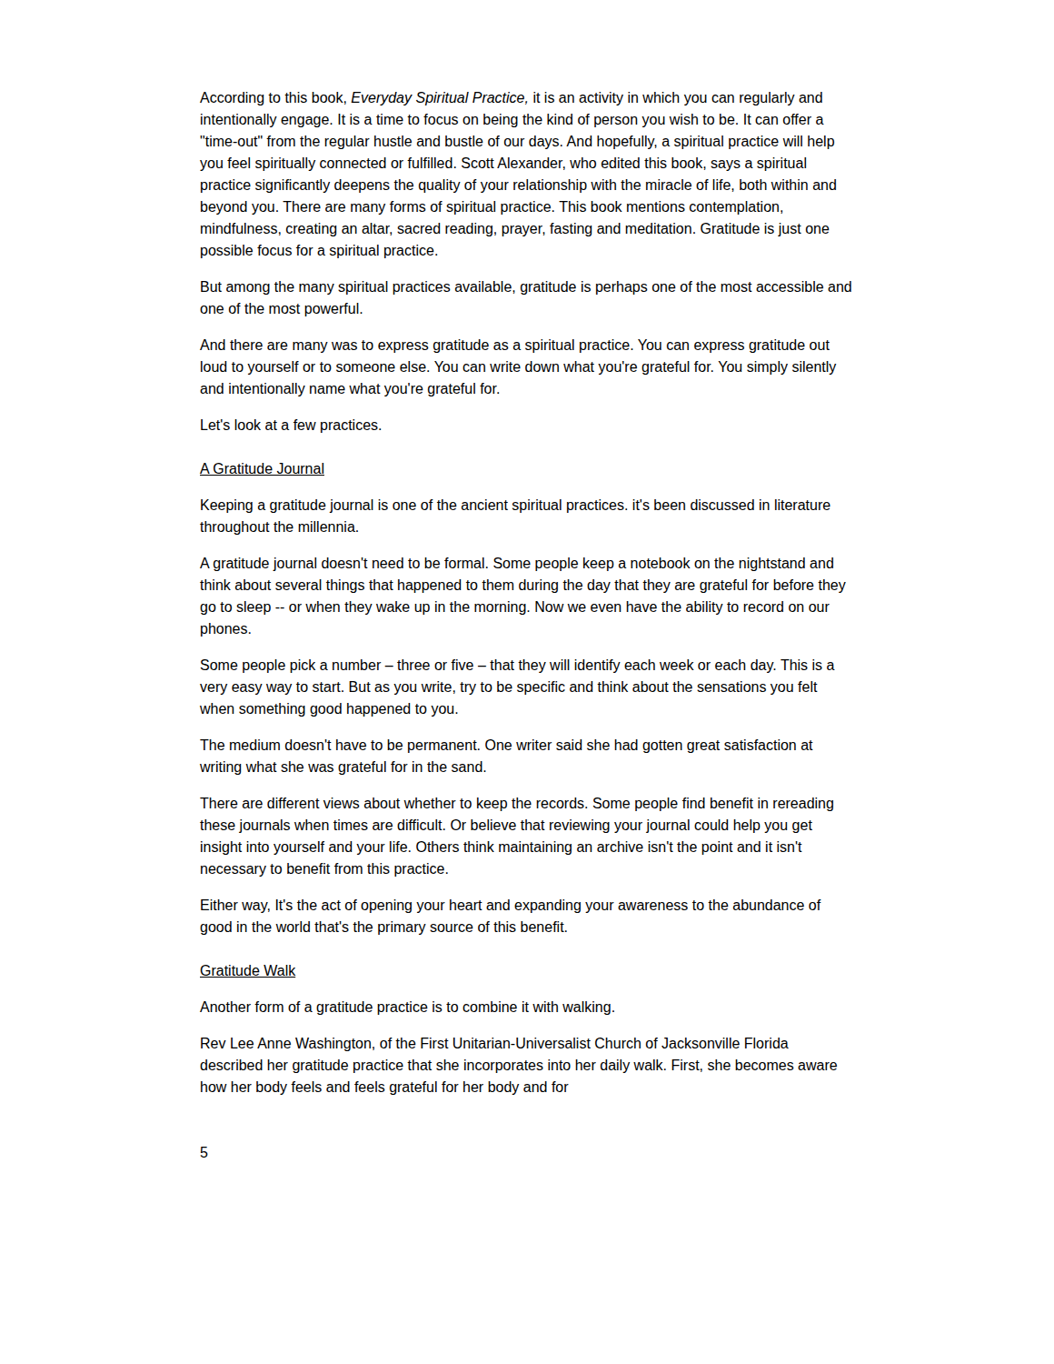According to this book, Everyday Spiritual Practice, it is an activity in which you can regularly and intentionally engage. It is a time to focus on being the kind of person you wish to be. It can offer a "time-out" from the regular hustle and bustle of our days. And hopefully, a spiritual practice will help you feel spiritually connected or fulfilled. Scott Alexander, who edited this book, says a spiritual practice significantly deepens the quality of your relationship with the miracle of life, both within and beyond you. There are many forms of spiritual practice. This book mentions contemplation, mindfulness, creating an altar, sacred reading, prayer, fasting and meditation. Gratitude is just one possible focus for a spiritual practice.
But among the many spiritual practices available, gratitude is perhaps one of the most accessible and one of the most powerful.
And there are many was to express gratitude as a spiritual practice. You can express gratitude out loud to yourself or to someone else. You can write down what you're grateful for. You simply silently and intentionally name what you're grateful for.
Let's look at a few practices.
A Gratitude Journal
Keeping a gratitude journal is one of the ancient spiritual practices. it's been discussed in literature throughout the millennia.
A gratitude journal doesn't need to be formal. Some people keep a notebook on the nightstand and think about several things that happened to them during the day that they are grateful for before they go to sleep -- or when they wake up in the morning. Now we even have the ability to record on our phones.
Some people pick a number – three or five – that they will identify each week or each day. This is a very easy way to start. But as you write, try to be specific and think about the sensations you felt when something good happened to you.
The medium doesn't have to be permanent. One writer said she had gotten great satisfaction at writing what she was grateful for in the sand.
There are different views about whether to keep the records. Some people find benefit in rereading these journals when times are difficult. Or believe that reviewing your journal could help you get insight into yourself and your life. Others think maintaining an archive isn't the point and it isn't necessary to benefit from this practice.
Either way, It's the act of opening your heart and expanding your awareness to the abundance of good in the world that's the primary source of this benefit.
Gratitude Walk
Another form of a gratitude practice is to combine it with walking.
Rev Lee Anne Washington, of the First Unitarian-Universalist Church of Jacksonville Florida described her gratitude practice that she incorporates into her daily walk. First, she becomes aware how her body feels and feels grateful for her body and for
5